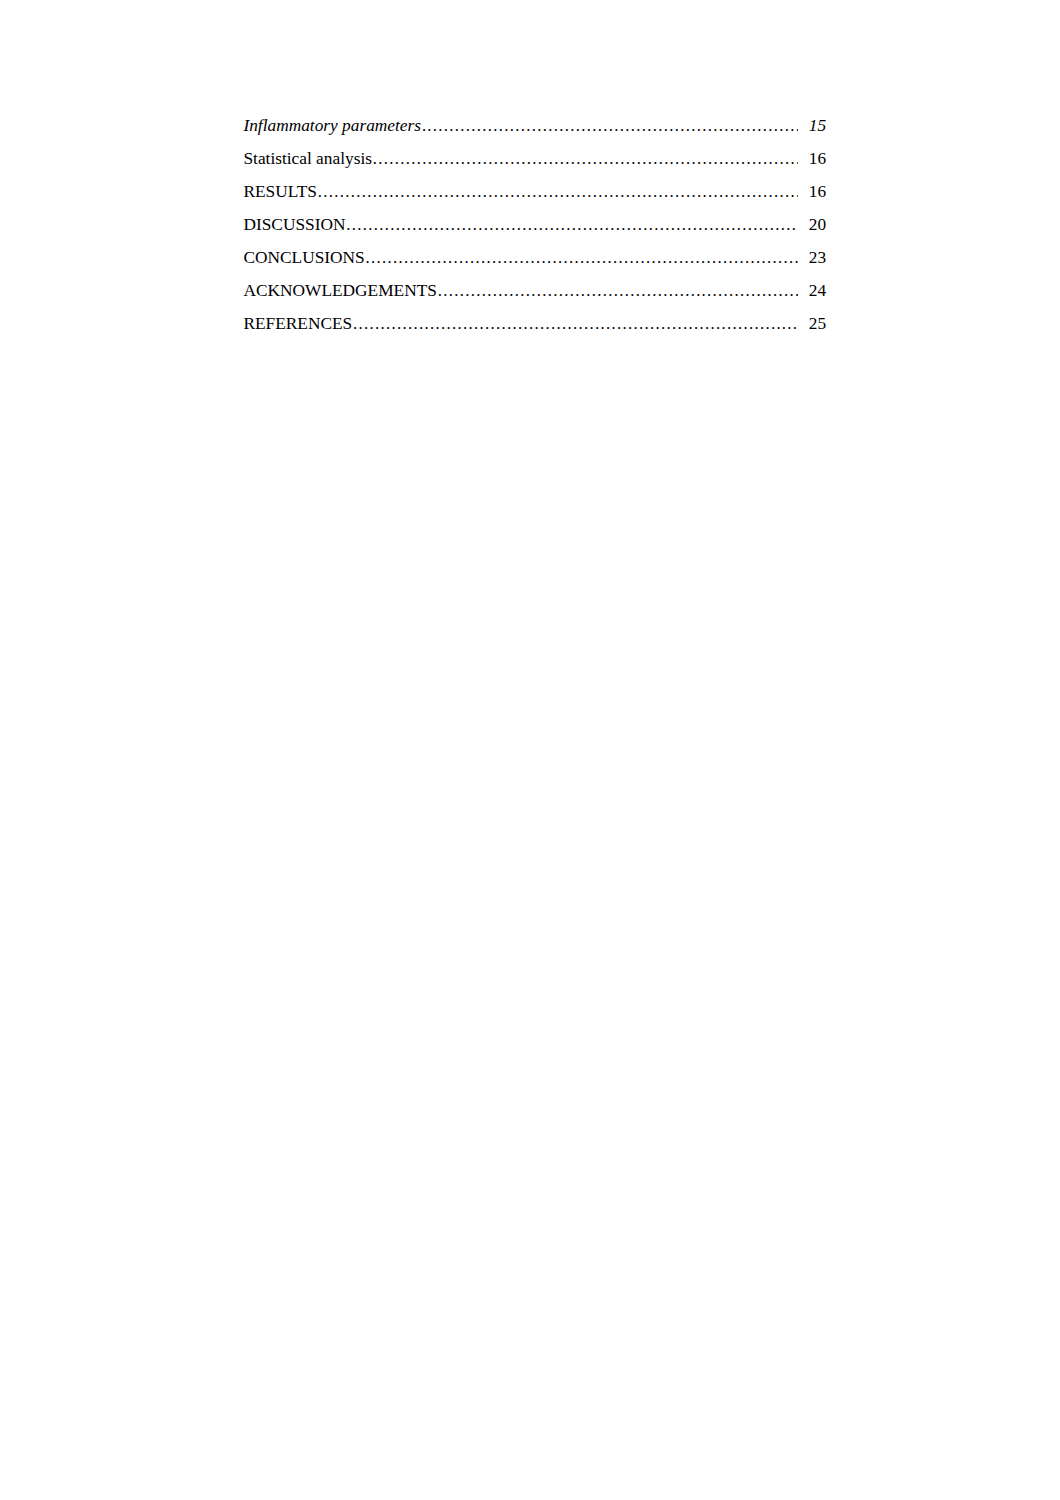Inflammatory parameters .................................................................................................. 15
Statistical analysis ............................................................................................................. 16
RESULTS ......................................................................................................................... 16
DISCUSSION ................................................................................................................... 20
CONCLUSIONS ............................................................................................................... 23
ACKNOWLEDGEMENTS ............................................................................................. 24
REFERENCES .................................................................................................................. 25